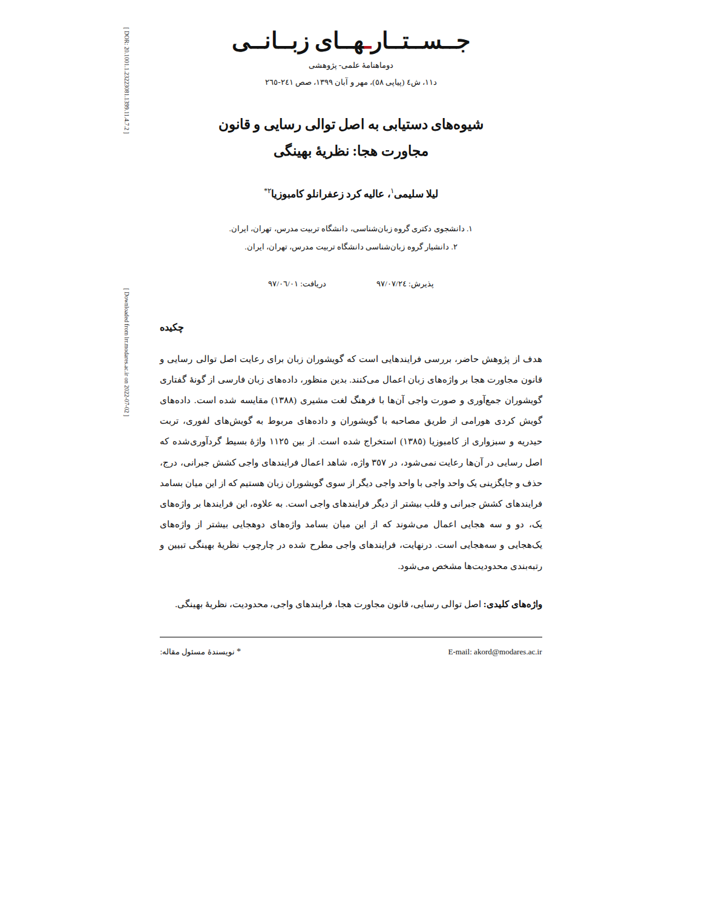[ DOR: 20.1001.1.23223081.1399.11.4.7.2 ] [ Downloaded from lrr.modares.ac.ir on 2022-07-02 ]
جــســتــارـهــای زبــانــی
دوماهنامهٔ علمی- پژوهشی
د۱۱، ش٤ (پیاپی ٥٨)، مهر و آبان ١٣٩٩، صص‌ ٢٤١-٢٦٥
شیوه‌های دستیابی به اصل توالی رسایی و قانون
مجاورت هجا: نظریهٔ بهینگی
لیلا سلیمی۱، عالیه کرد زعفرانلو کامبوزیا۲*
۱. دانشجوی دکتری گروه زبان‌شناسی، دانشگاه تربیت مدرس، تهران، ایران.
۲. دانشیار گروه زبان‌شناسی دانشگاه تربیت مدرس، تهران، ایران.
پذیرش: ٩٧/٠٧/٢٤ دریافت: ٩٧/٠٦/٠١
چکیده
هدف از پژوهش حاضر، بررسی فرایندهایی است که گویشوران زبان برای رعایت اصل توالی رسایی و قانون مجاورت هجا بر واژه‌های زبان اعمال می‌کنند. بدین منظور، داده‌های زبان فارسی از گونهٔ گفتاری گویشوران جمع‌آوری و صورت واجی آن‌ها با فرهنگ لغت مشیری (١٣٨٨) مقایسه شده است. داده‌های گویش کردی هورامی از طریق مصاحبه با گویشوران و داده‌های مربوط به گویش‌های لفوری، تربت حیدریه و سبزواری از کامبوزیا (١٣٨٥) استخراج شده است. از بین ١١٢٥ واژهٔ بسیط گردآوری‌شده که اصل رسایی در آن‌ها رعایت نمی‌شود، در ٣٥٧ واژه، شاهد اعمال فرایندهای واجی کشش جبرانی، درج، حذف و جایگزینی یک واحد واجی با واحد واجی دیگر از سوی گویشوران زبان هستیم که از این میان بسامد فرایندهای کشش جبرانی و قلب بیشتر از دیگر فرایندهای واجی است. به علاوه، این فرایندها بر واژه‌های یک، دو و سه هجایی اعمال می‌شوند که از این میان بسامد واژه‌های دوهجایی بیشتر از واژه‌های یک‌هجایی و سه‌هجایی است. درنهایت، فرایندهای واجی مطرح شده در چارچوب نظریهٔ بهینگی تبیین و رتبه‌بندی محدودیت‌ها مشخص می‌شود.
واژه‌های کلیدی: اصل توالی رسایی، قانون مجاورت هجا، فرایندهای واجی، محدودیت، نظریهٔ بهینگی.
E-mail: akord@modares.ac.ir * نویسندهٔ مسئول مقاله: